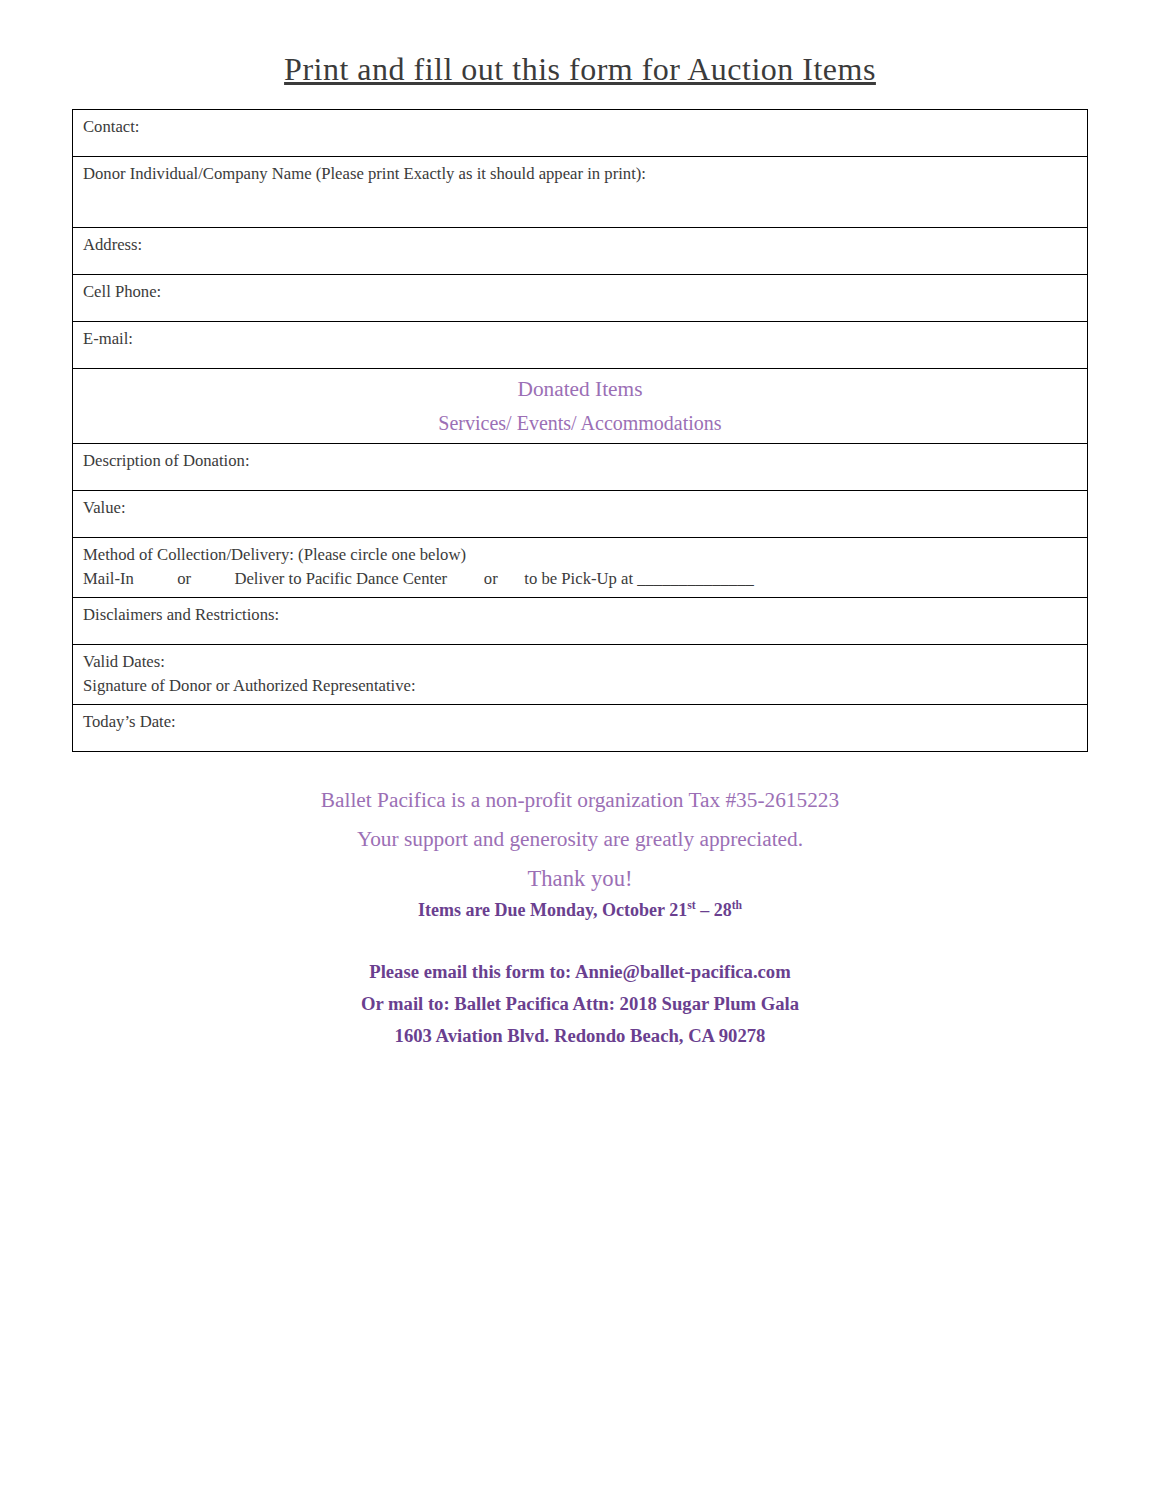Print and fill out this form for Auction Items
| Contact: |
| Donor Individual/Company Name (Please print Exactly as it should appear in print): |
| Address: |
| Cell Phone: |
| E-mail: |
| Donated Items Services/ Events/ Accommodations |
| Description of Donation: |
| Value: |
| Method of Collection/Delivery: (Please circle one below) Mail-In or Deliver to Pacific Dance Center or to be Pick-Up at ______________ |
| Disclaimers and Restrictions: |
| Valid Dates: Signature of Donor or Authorized Representative: |
| Today’s Date: |
Ballet Pacifica is a non-profit organization Tax #35-2615223
Your support and generosity are greatly appreciated.
Thank you!
Items are Due Monday, October 21st – 28th
Please email this form to: Annie@ballet-pacifica.com
Or mail to: Ballet Pacifica Attn: 2018 Sugar Plum Gala
1603 Aviation Blvd. Redondo Beach, CA 90278